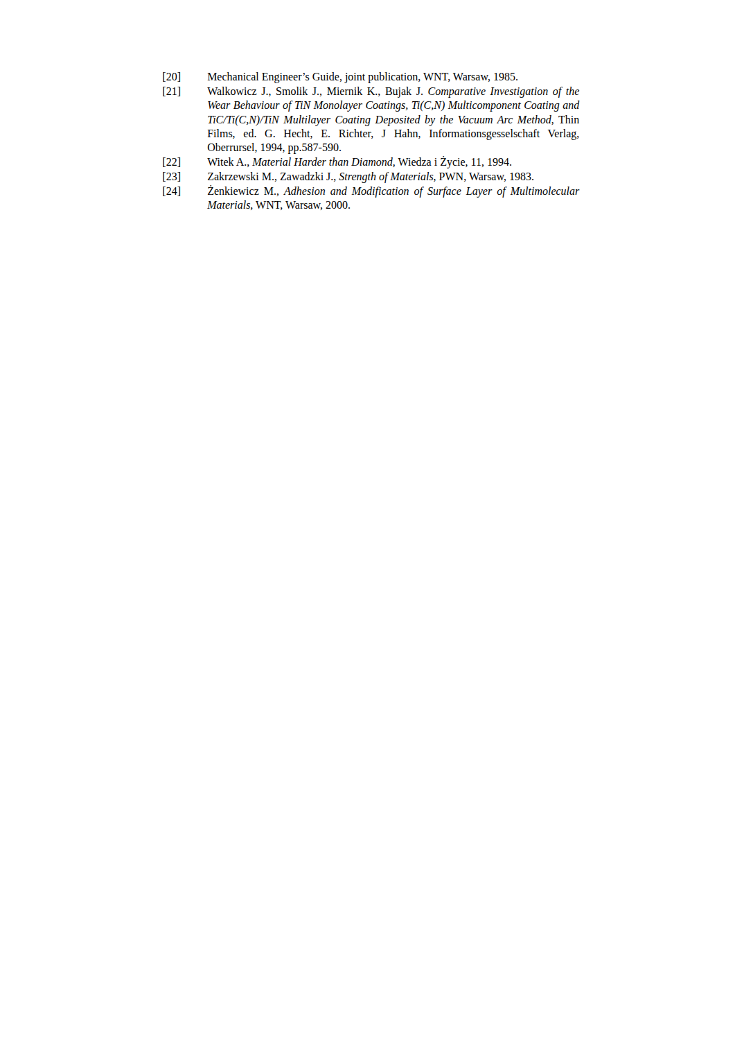[20] Mechanical Engineer’s Guide, joint publication, WNT, Warsaw, 1985.
[21] Walkowicz J., Smolik J., Miernik K., Bujak J. Comparative Investigation of the Wear Behaviour of TiN Monolayer Coatings, Ti(C,N) Multicomponent Coating and TiC/Ti(C,N)/TiN Multilayer Coating Deposited by the Vacuum Arc Method, Thin Films, ed. G. Hecht, E. Richter, J Hahn, Informationsgesselschaft Verlag, Oberrursel, 1994, pp.587-590.
[22] Witek A., Material Harder than Diamond, Wiedza i Życie, 11, 1994.
[23] Zakrzewski M., Zawadzki J., Strength of Materials, PWN, Warsaw, 1983.
[24] Żenkiewicz M., Adhesion and Modification of Surface Layer of Multimolecular Materials, WNT, Warsaw, 2000.